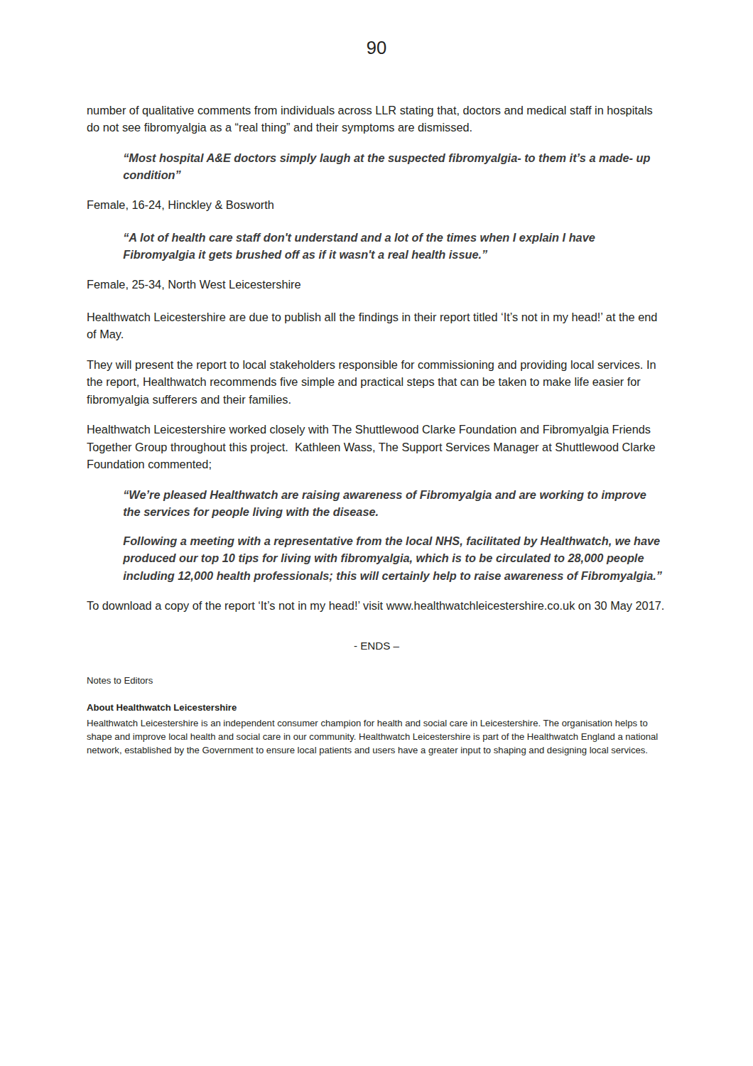90
number of qualitative comments from individuals across LLR stating that, doctors and medical staff in hospitals do not see fibromyalgia as a “real thing” and their symptoms are dismissed.
“Most hospital A&E doctors simply laugh at the suspected fibromyalgia- to them it’s a made- up condition”
Female, 16-24, Hinckley & Bosworth
“A lot of health care staff don't understand and a lot of the times when I explain I have Fibromyalgia it gets brushed off as if it wasn't a real health issue.”
Female, 25-34, North West Leicestershire
Healthwatch Leicestershire are due to publish all the findings in their report titled ‘It’s not in my head!’ at the end of May.
They will present the report to local stakeholders responsible for commissioning and providing local services. In the report, Healthwatch recommends five simple and practical steps that can be taken to make life easier for fibromyalgia sufferers and their families.
Healthwatch Leicestershire worked closely with The Shuttlewood Clarke Foundation and Fibromyalgia Friends Together Group throughout this project. Kathleen Wass, The Support Services Manager at Shuttlewood Clarke Foundation commented;
“We’re pleased Healthwatch are raising awareness of Fibromyalgia and are working to improve the services for people living with the disease.
Following a meeting with a representative from the local NHS, facilitated by Healthwatch, we have produced our top 10 tips for living with fibromyalgia, which is to be circulated to 28,000 people including 12,000 health professionals; this will certainly help to raise awareness of Fibromyalgia.”
To download a copy of the report ‘It’s not in my head!’ visit www.healthwatchleicestershire.co.uk on 30 May 2017.
- ENDS –
Notes to Editors
About Healthwatch Leicestershire
Healthwatch Leicestershire is an independent consumer champion for health and social care in Leicestershire. The organisation helps to shape and improve local health and social care in our community. Healthwatch Leicestershire is part of the Healthwatch England a national network, established by the Government to ensure local patients and users have a greater input to shaping and designing local services.